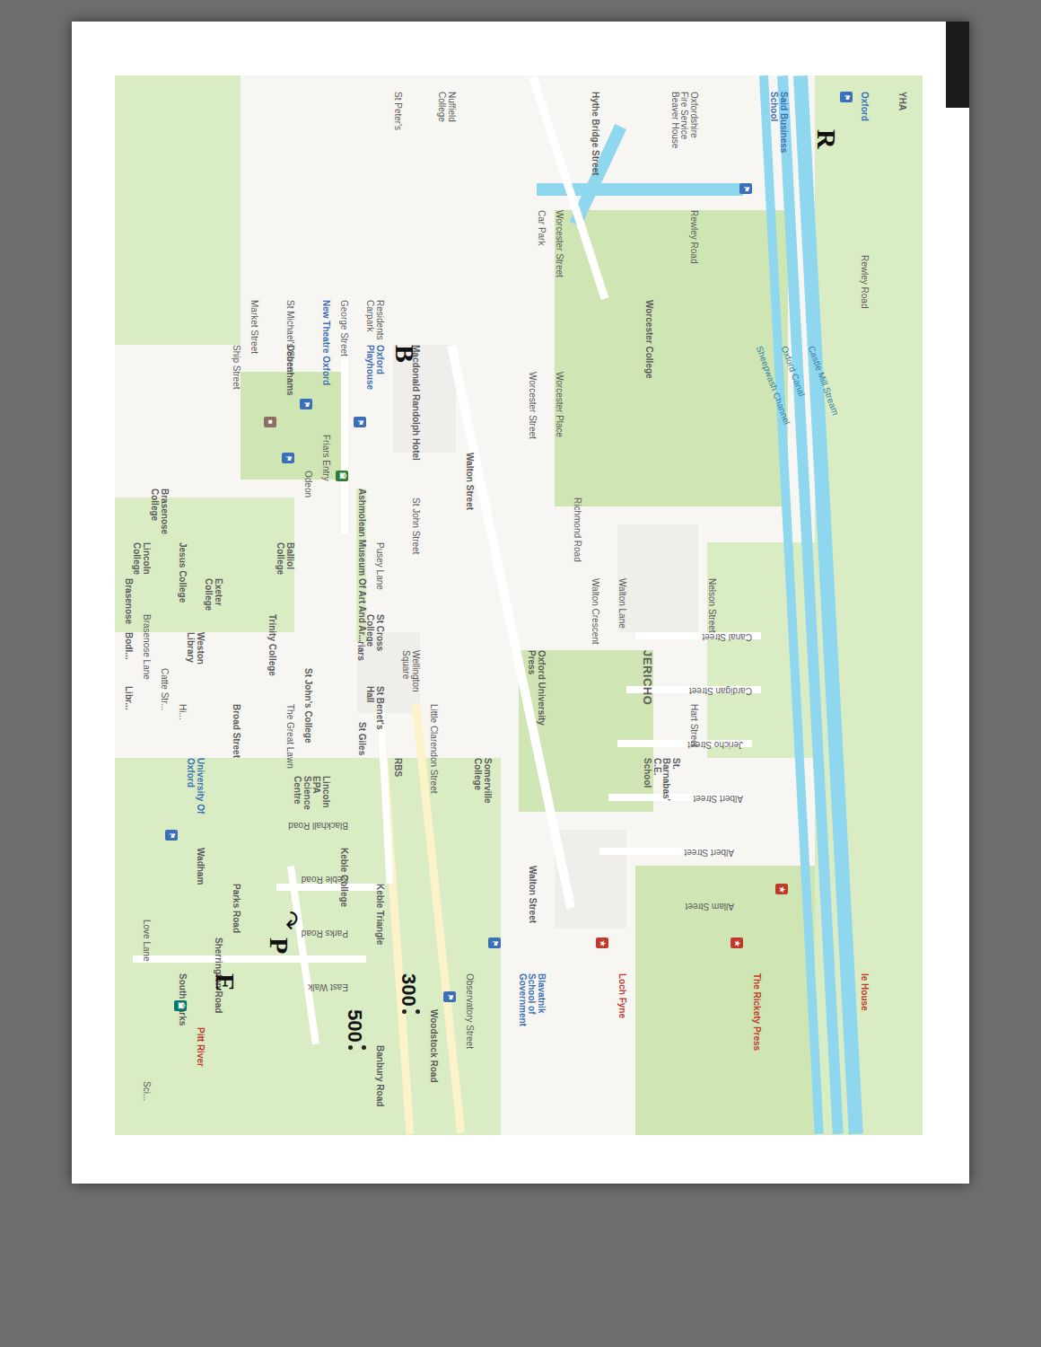Castle Mill Stream
Oxford Canal
Sheepwash Channel
YHA
Oxford
⚑
Rewley Road
Said Business
School
⚑
Oxfordshire
Fire Service
Beaver House
Rewley Road
Hythe Bridge Street
Worcester Street
Car Park
Nuffield
College
St Peter's
Worcester College
Worcester Place
Worcester Street
JERICHO
Nelson Street
Walton Lane
Walton Crescent
Richmond Road
Canal Street
Cardigan Street
Jericho Street
Albert Street
Albert Street
Allam Street
Hart Street
St.
Barnabas'
C.E.
School
Oxford University
Press
The Rickety Press
★
★
le House
Loch Fyne
★
Blavatnik
School of
Government
⚑
Walton Street
Observatory Street
Walton Street
Somerville
College
Little Clarendon Street
Wellington
Square
St John Street
Pusey Lane
Pusey Street
St Cross
College
Blackfriars
St Benet's
Hall
RBS
St Giles
Macdonald Randolph Hotel
Oxford
Playhouse
⚑
Residents
Carpark
New Theatre Oxford
⚑
Friars Entry
Odeon
⚑
Debenhams
■
George Street
St Michael's Street
Market Street
Ship Street
Ashmolean Museum Of Art And Ar...
🏛
Balliol
College
Trinity College
St John's College
The Great Lawn
Lincoln
EPA
Science
Centre
Keble College
Keble Triangle
Blackhall Road
Keble Road
Parks Road
East Walk
Exeter
College
Weston
Library
Jesus College
Brasenose
College
Lincoln
College
Brasenose
Bodl...
Libr...
Brasenose Lane
Catte Str...
Hi...
Broad Street
University Of
Oxford
⚑
Wadham
Parks Road
Sherrington Road
South Parks
Love Lane
Pitt River
🏛
Sci...
Woodstock Road
Banbury Road
⚑
R
B
300
500
P
↷
E